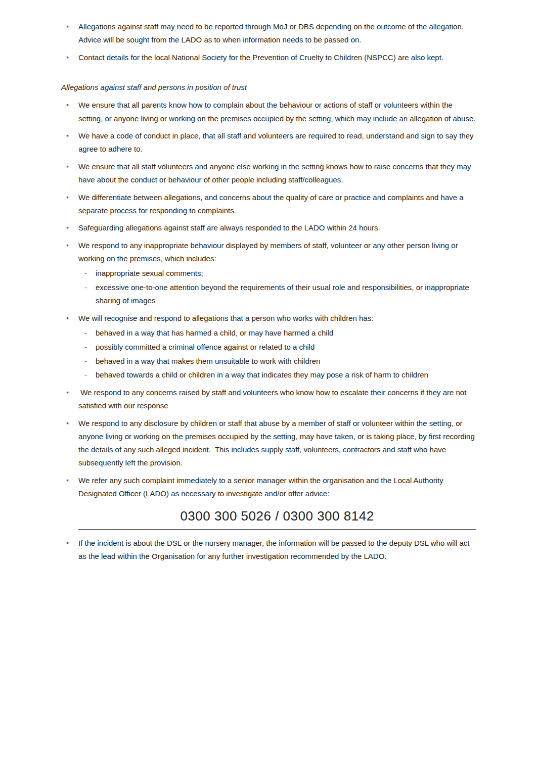Allegations against staff may need to be reported through MoJ or DBS depending on the outcome of the allegation. Advice will be sought from the LADO as to when information needs to be passed on.
Contact details for the local National Society for the Prevention of Cruelty to Children (NSPCC) are also kept.
Allegations against staff and persons in position of trust
We ensure that all parents know how to complain about the behaviour or actions of staff or volunteers within the setting, or anyone living or working on the premises occupied by the setting, which may include an allegation of abuse.
We have a code of conduct in place, that all staff and volunteers are required to read, understand and sign to say they agree to adhere to.
We ensure that all staff volunteers and anyone else working in the setting knows how to raise concerns that they may have about the conduct or behaviour of other people including staff/colleagues.
We differentiate between allegations, and concerns about the quality of care or practice and complaints and have a separate process for responding to complaints.
Safeguarding allegations against staff are always responded to the LADO within 24 hours.
We respond to any inappropriate behaviour displayed by members of staff, volunteer or any other person living or working on the premises, which includes:
inappropriate sexual comments;
excessive one-to-one attention beyond the requirements of their usual role and responsibilities, or inappropriate sharing of images
We will recognise and respond to allegations that a person who works with children has:
behaved in a way that has harmed a child, or may have harmed a child
possibly committed a criminal offence against or related to a child
behaved in a way that makes them unsuitable to work with children
behaved towards a child or children in a way that indicates they may pose a risk of harm to children
We respond to any concerns raised by staff and volunteers who know how to escalate their concerns if they are not satisfied with our response
We respond to any disclosure by children or staff that abuse by a member of staff or volunteer within the setting, or anyone living or working on the premises occupied by the setting, may have taken, or is taking place, by first recording the details of any such alleged incident. This includes supply staff, volunteers, contractors and staff who have subsequently left the provision.
We refer any such complaint immediately to a senior manager within the organisation and the Local Authority Designated Officer (LADO) as necessary to investigate and/or offer advice:
0300 300 5026 / 0300 300 8142
If the incident is about the DSL or the nursery manager, the information will be passed to the deputy DSL who will act as the lead within the Organisation for any further investigation recommended by the LADO.